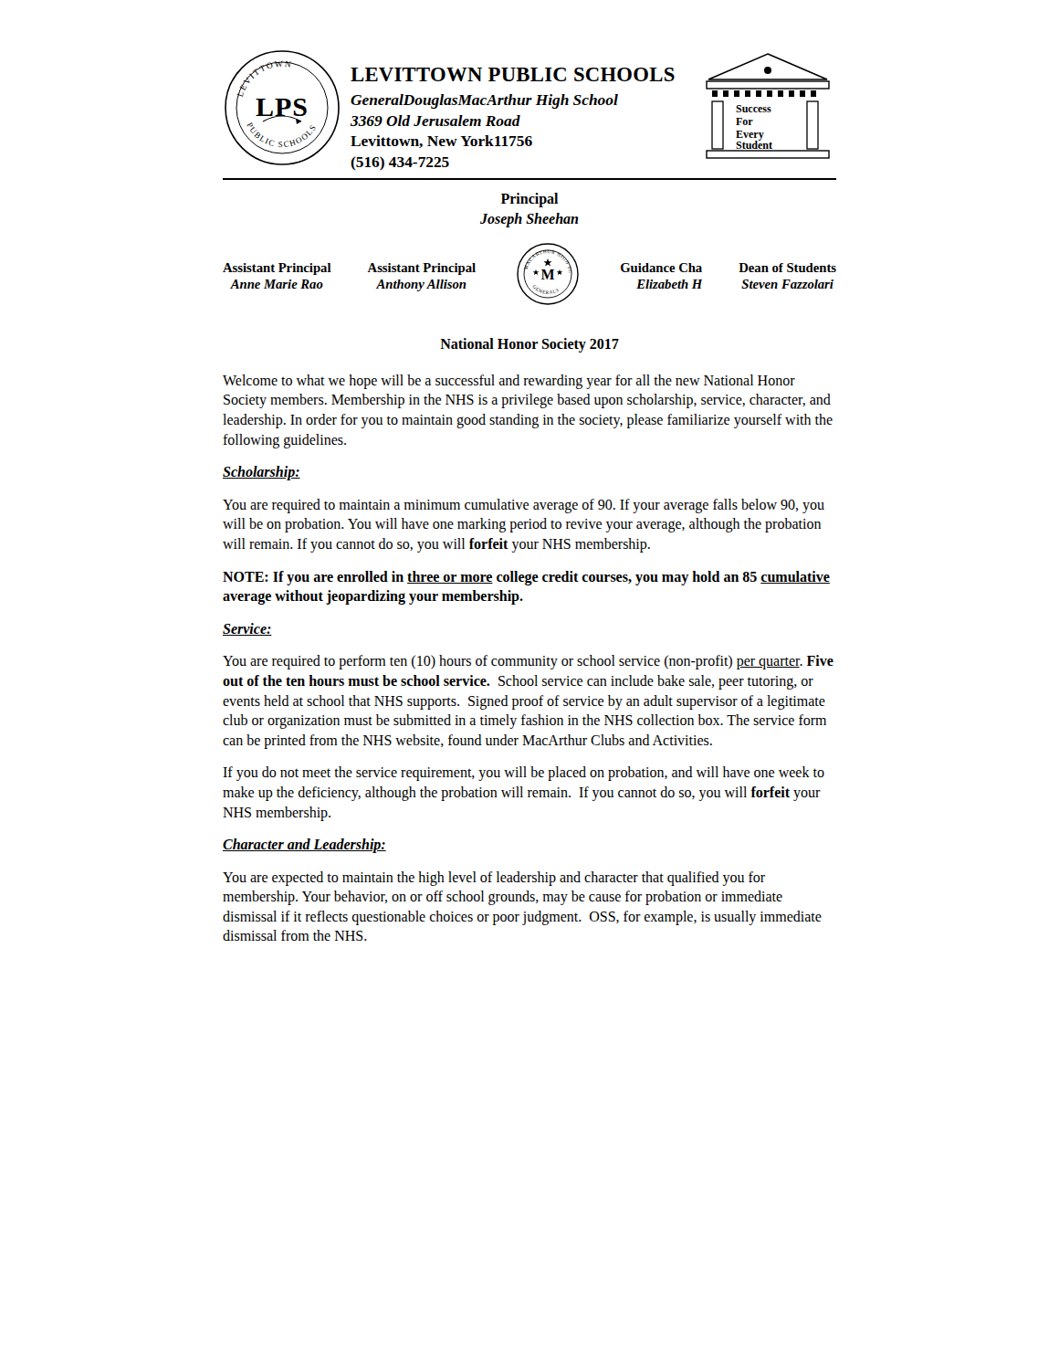LEVITTOWN PUBLIC SCHOOLS LPS
LEVITTOWN PUBLIC SCHOOLS
GeneralDouglasMacArthur High School
3369 Old Jerusalem Road
Levittown, New York11756
(516) 434-7225
Success For Every Student
Principal
Joseph Sheehan
Assistant Principal Anne Marie Rao
Assistant Principal Anthony Allison
MACARTHUR HIGH SCHOOL GENERALS M
Guidance Cha Elizabeth H
Dean of Students Steven Fazzolari
National Honor Society 2017
Welcome to what we hope will be a successful and rewarding year for all the new National Honor Society members. Membership in the NHS is a privilege based upon scholarship, service, character, and leadership. In order for you to maintain good standing in the society, please familiarize yourself with the following guidelines.
Scholarship:
You are required to maintain a minimum cumulative average of 90. If your average falls below 90, you will be on probation. You will have one marking period to revive your average, although the probation will remain. If you cannot do so, you will forfeit your NHS membership.
NOTE: If you are enrolled in three or more college credit courses, you may hold an 85 cumulative average without jeopardizing your membership.
Service:
You are required to perform ten (10) hours of community or school service (non-profit) per quarter. Five out of the ten hours must be school service. School service can include bake sale, peer tutoring, or events held at school that NHS supports. Signed proof of service by an adult supervisor of a legitimate club or organization must be submitted in a timely fashion in the NHS collection box. The service form can be printed from the NHS website, found under MacArthur Clubs and Activities.
If you do not meet the service requirement, you will be placed on probation, and will have one week to make up the deficiency, although the probation will remain. If you cannot do so, you will forfeit your NHS membership.
Character and Leadership:
You are expected to maintain the high level of leadership and character that qualified you for membership. Your behavior, on or off school grounds, may be cause for probation or immediate dismissal if it reflects questionable choices or poor judgment. OSS, for example, is usually immediate dismissal from the NHS.